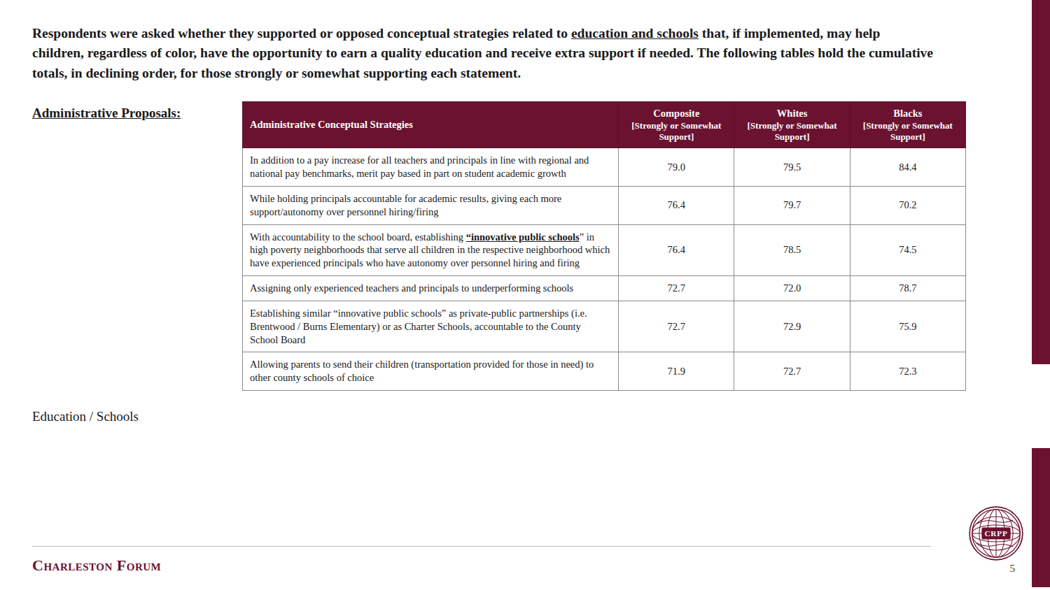Respondents were asked whether they supported or opposed conceptual strategies related to education and schools that, if implemented, may help children, regardless of color, have the opportunity to earn a quality education and receive extra support if needed. The following tables hold the cumulative totals, in declining order, for those strongly or somewhat supporting each statement.
Administrative Proposals:
| Administrative Conceptual Strategies | Composite [Strongly or Somewhat Support] | Whites [Strongly or Somewhat Support] | Blacks [Strongly or Somewhat Support] |
| --- | --- | --- | --- |
| In addition to a pay increase for all teachers and principals in line with regional and national pay benchmarks, merit pay based in part on student academic growth | 79.0 | 79.5 | 84.4 |
| While holding principals accountable for academic results, giving each more support/autonomy over personnel hiring/firing | 76.4 | 79.7 | 70.2 |
| With accountability to the school board, establishing “innovative public schools ” in high poverty neighborhoods that serve all children in the respective neighborhood which have experienced principals who have autonomy over personnel hiring and firing | 76.4 | 78.5 | 74.5 |
| Assigning only experienced teachers and principals to underperforming schools | 72.7 | 72.0 | 78.7 |
| Establishing similar “innovative public schools” as private-public partnerships (i.e. Brentwood / Burns Elementary) or as Charter Schools, accountable to the County School Board | 72.7 | 72.9 | 75.9 |
| Allowing parents to send their children (transportation provided for those in need) to other county schools of choice | 71.9 | 72.7 | 72.3 |
Education / Schools
Charleston Forum
5
CRPP